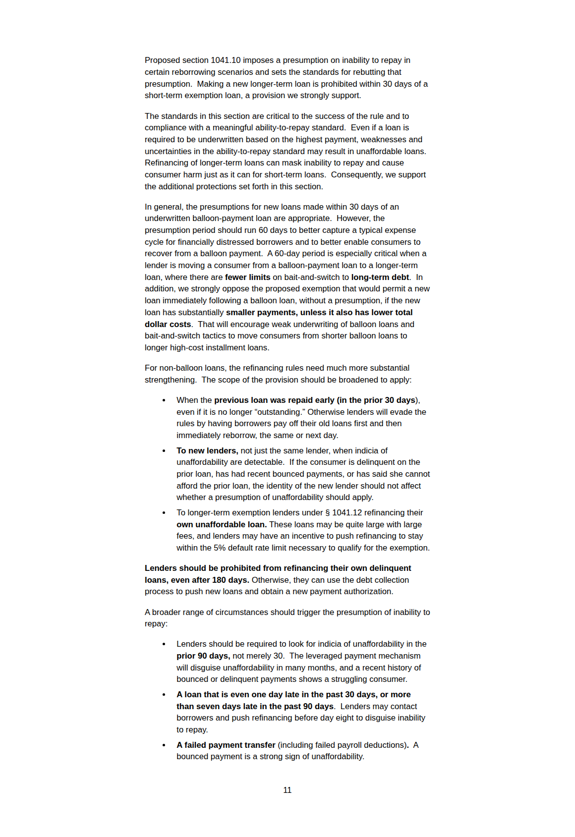Proposed section 1041.10 imposes a presumption on inability to repay in certain reborrowing scenarios and sets the standards for rebutting that presumption. Making a new longer-term loan is prohibited within 30 days of a short-term exemption loan, a provision we strongly support.
The standards in this section are critical to the success of the rule and to compliance with a meaningful ability-to-repay standard. Even if a loan is required to be underwritten based on the highest payment, weaknesses and uncertainties in the ability-to-repay standard may result in unaffordable loans. Refinancing of longer-term loans can mask inability to repay and cause consumer harm just as it can for short-term loans. Consequently, we support the additional protections set forth in this section.
In general, the presumptions for new loans made within 30 days of an underwritten balloon-payment loan are appropriate. However, the presumption period should run 60 days to better capture a typical expense cycle for financially distressed borrowers and to better enable consumers to recover from a balloon payment. A 60-day period is especially critical when a lender is moving a consumer from a balloon-payment loan to a longer-term loan, where there are fewer limits on bait-and-switch to long-term debt. In addition, we strongly oppose the proposed exemption that would permit a new loan immediately following a balloon loan, without a presumption, if the new loan has substantially smaller payments, unless it also has lower total dollar costs. That will encourage weak underwriting of balloon loans and bait-and-switch tactics to move consumers from shorter balloon loans to longer high-cost installment loans.
For non-balloon loans, the refinancing rules need much more substantial strengthening. The scope of the provision should be broadened to apply:
When the previous loan was repaid early (in the prior 30 days), even if it is no longer “outstanding.” Otherwise lenders will evade the rules by having borrowers pay off their old loans first and then immediately reborrow, the same or next day.
To new lenders, not just the same lender, when indicia of unaffordability are detectable. If the consumer is delinquent on the prior loan, has had recent bounced payments, or has said she cannot afford the prior loan, the identity of the new lender should not affect whether a presumption of unaffordability should apply.
To longer-term exemption lenders under § 1041.12 refinancing their own unaffordable loan. These loans may be quite large with large fees, and lenders may have an incentive to push refinancing to stay within the 5% default rate limit necessary to qualify for the exemption.
Lenders should be prohibited from refinancing their own delinquent loans, even after 180 days. Otherwise, they can use the debt collection process to push new loans and obtain a new payment authorization.
A broader range of circumstances should trigger the presumption of inability to repay:
Lenders should be required to look for indicia of unaffordability in the prior 90 days, not merely 30. The leveraged payment mechanism will disguise unaffordability in many months, and a recent history of bounced or delinquent payments shows a struggling consumer.
A loan that is even one day late in the past 30 days, or more than seven days late in the past 90 days. Lenders may contact borrowers and push refinancing before day eight to disguise inability to repay.
A failed payment transfer (including failed payroll deductions). A bounced payment is a strong sign of unaffordability.
11